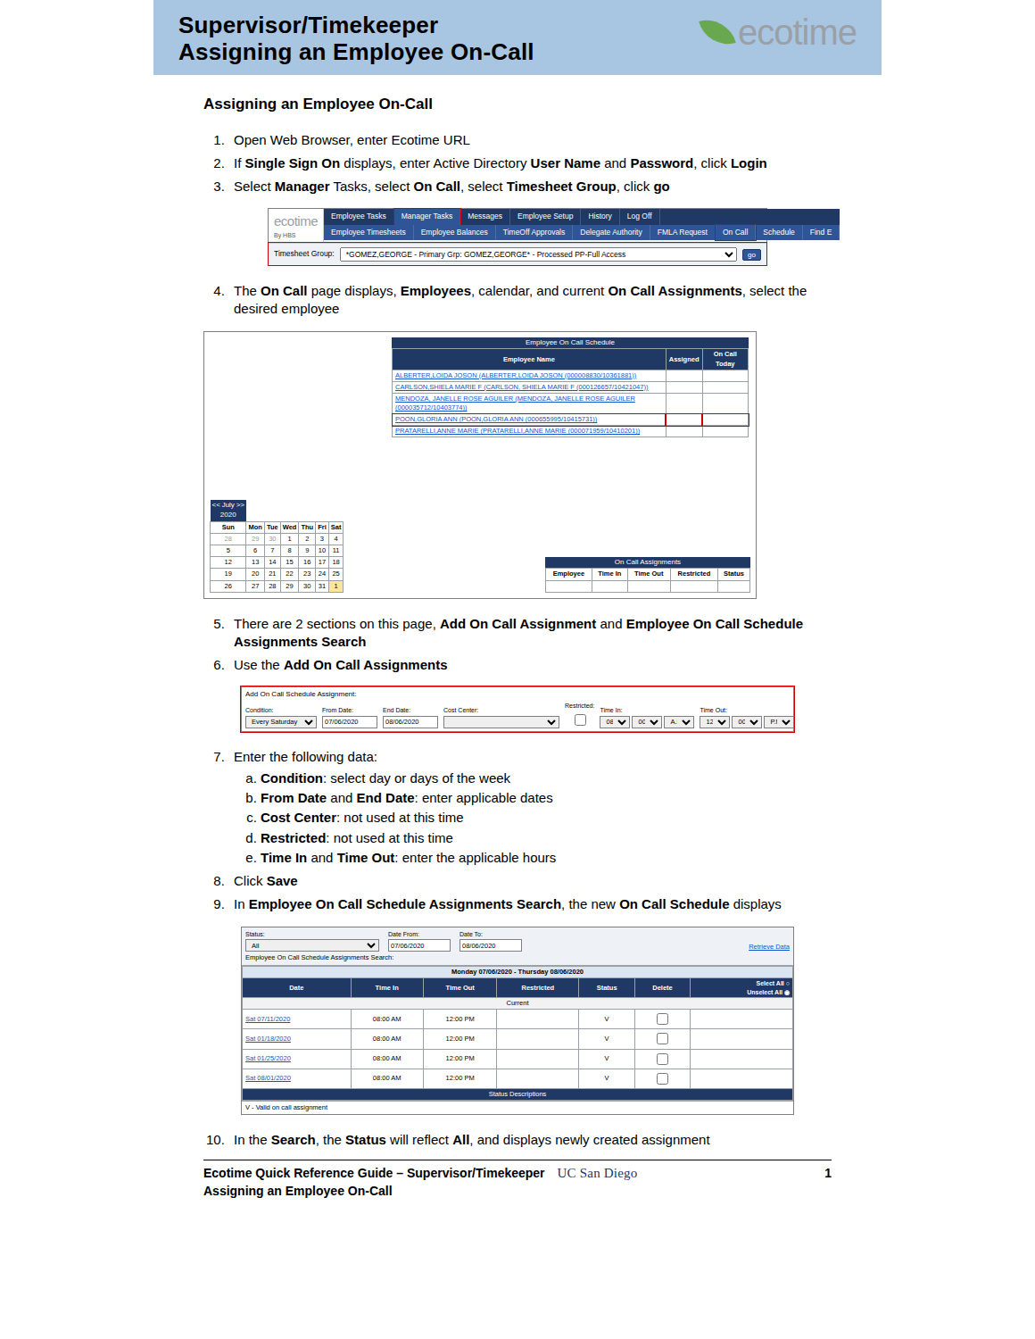Supervisor/Timekeeper
Assigning an Employee On-Call
ecotime
Assigning an Employee On-Call
Open Web Browser, enter Ecotime URL
If Single Sign On displays, enter Active Directory User Name and Password, click Login
Select Manager Tasks, select On Call, select Timesheet Group, click go
ecotime
By HBS
Employee Tasks
Manager Tasks
Messages
Employee Setup
History
Log Off
Employee Timesheets
Employee Balances
TimeOff Approvals
Delegate Authority
FMLA Request
On Call
Schedule
Find E
Timesheet Group: *GOMEZ,GEORGE - Primary Grp: GOMEZ,GEORGE* - Processed PP-Full Access go
The On Call page displays, Employees, calendar, and current On Call Assignments, select the desired employee
Employee On Call Schedule
| Employee Name | Assigned | On Call Today |
| --- | --- | --- |
| ALBERTER,LOIDA JOSON (ALBERTER,LOIDA JOSON (000008830/10361881)) | | |
| CARLSON,SHIELA MARIE F (CARLSON, SHIELA MARIE F (000126657/10421047)) | | |
| MENDOZA, JANELLE ROSE AGUILER (MENDOZA, JANELLE ROSE AGUILER (000035712/10403774)) | | |
| POON,GLORIA ANN (POON,GLORIA ANN (000655995/10415731)) | | |
| PRATARELLI,ANNE MARIE (PRATARELLI,ANNE MARIE (000071959/10410201)) | | |
<< July 2020 >>
| Sun | Mon | Tue | Wed | Thu | Fri | Sat |
| --- | --- | --- | --- | --- | --- | --- |
| 28 | 29 | 30 | 1 | 2 | 3 | 4 |
| 5 | 6 | 7 | 8 | 9 | 10 | 11 |
| 12 | 13 | 14 | 15 | 16 | 17 | 18 |
| 19 | 20 | 21 | 22 | 23 | 24 | 25 |
| 26 | 27 | 28 | 29 | 30 | 31 | 1 |
On Call Assignments
| Employee | Time In | Time Out | Restricted | Status |
| --- | --- | --- | --- | --- |
There are 2 sections on this page, Add On Call Assignment and Employee On Call Schedule Assignments Search
Use the Add On Call Assignments
Add On Call Schedule Assignment:
Condition: Every Saturday
From Date:
End Date:
Cost Center:
Restricted:
Time In:
08 00 A.M.
Time Out:
12 00 P.M.
Enter the following data:
Condition: select day or days of the week
From Date and End Date: enter applicable dates
Cost Center: not used at this time
Restricted: not used at this time
Time In and Time Out: enter the applicable hours
Click Save
In Employee On Call Schedule Assignments Search, the new On Call Schedule displays
Status: All
Date From:
Date To:
Retrieve Data
Employee On Call Schedule Assignments Search:
| Monday 07/06/2020 - Thursday 08/06/2020 |
| Date | Time In | Time Out | Restricted | Status | Delete | Select All ○ Unselect All ◉ |
| Current |
| Sat 07/11/2020 | 08:00 AM | 12:00 PM | | V | | |
| Sat 01/18/2020 | 08:00 AM | 12:00 PM | | V | | |
| Sat 01/25/2020 | 08:00 AM | 12:00 PM | | V | | |
| Sat 08/01/2020 | 08:00 AM | 12:00 PM | | V | | |
| Status Descriptions |
V - Valid on call assignment
In the Search, the Status will reflect All, and displays newly created assignment
Ecotime Quick Reference Guide – Supervisor/Timekeeper UC San Diego 1
Assigning an Employee On-Call